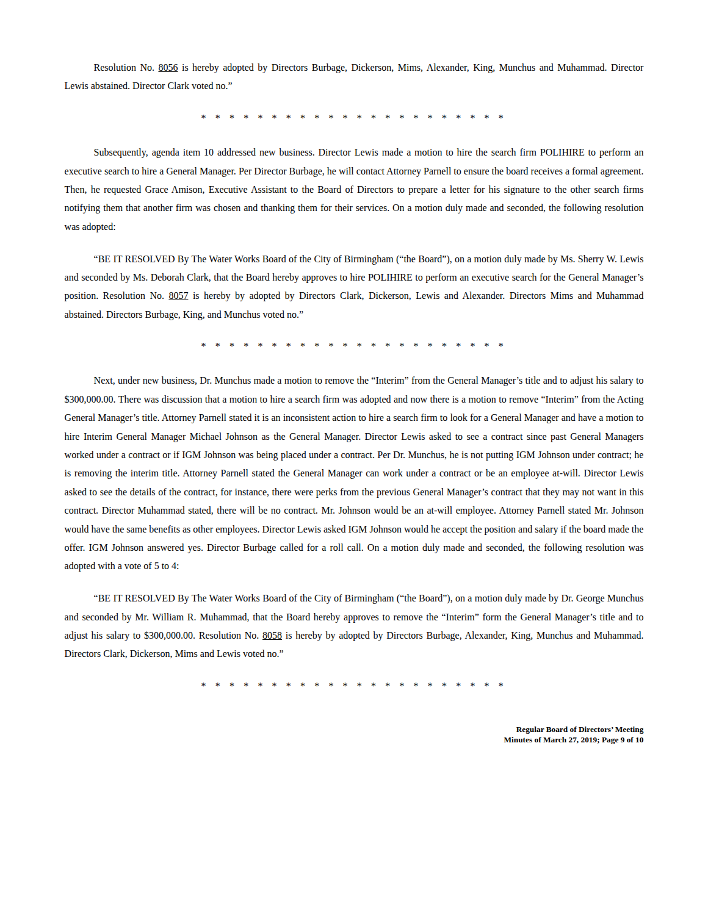Resolution No. 8056 is hereby adopted by Directors Burbage, Dickerson, Mims, Alexander, King, Munchus and Muhammad. Director Lewis abstained. Director Clark voted no.”
* * * * * * * * * * * * * * * * * * * * * *
Subsequently, agenda item 10 addressed new business. Director Lewis made a motion to hire the search firm POLIHIRE to perform an executive search to hire a General Manager. Per Director Burbage, he will contact Attorney Parnell to ensure the board receives a formal agreement. Then, he requested Grace Amison, Executive Assistant to the Board of Directors to prepare a letter for his signature to the other search firms notifying them that another firm was chosen and thanking them for their services. On a motion duly made and seconded, the following resolution was adopted:
“BE IT RESOLVED By The Water Works Board of the City of Birmingham (“the Board”), on a motion duly made by Ms. Sherry W. Lewis and seconded by Ms. Deborah Clark, that the Board hereby approves to hire POLIHIRE to perform an executive search for the General Manager’s position. Resolution No. 8057 is hereby by adopted by Directors Clark, Dickerson, Lewis and Alexander. Directors Mims and Muhammad abstained. Directors Burbage, King, and Munchus voted no.”
* * * * * * * * * * * * * * * * * * * * * *
Next, under new business, Dr. Munchus made a motion to remove the “Interim” from the General Manager’s title and to adjust his salary to $300,000.00. There was discussion that a motion to hire a search firm was adopted and now there is a motion to remove “Interim” from the Acting General Manager’s title. Attorney Parnell stated it is an inconsistent action to hire a search firm to look for a General Manager and have a motion to hire Interim General Manager Michael Johnson as the General Manager. Director Lewis asked to see a contract since past General Managers worked under a contract or if IGM Johnson was being placed under a contract. Per Dr. Munchus, he is not putting IGM Johnson under contract; he is removing the interim title. Attorney Parnell stated the General Manager can work under a contract or be an employee at-will. Director Lewis asked to see the details of the contract, for instance, there were perks from the previous General Manager’s contract that they may not want in this contract. Director Muhammad stated, there will be no contract. Mr. Johnson would be an at-will employee. Attorney Parnell stated Mr. Johnson would have the same benefits as other employees. Director Lewis asked IGM Johnson would he accept the position and salary if the board made the offer. IGM Johnson answered yes. Director Burbage called for a roll call. On a motion duly made and seconded, the following resolution was adopted with a vote of 5 to 4:
“BE IT RESOLVED By The Water Works Board of the City of Birmingham (“the Board”), on a motion duly made by Dr. George Munchus and seconded by Mr. William R. Muhammad, that the Board hereby approves to remove the “Interim” form the General Manager’s title and to adjust his salary to $300,000.00. Resolution No. 8058 is hereby by adopted by Directors Burbage, Alexander, King, Munchus and Muhammad. Directors Clark, Dickerson, Mims and Lewis voted no.”
* * * * * * * * * * * * * * * * * * * * * *
Regular Board of Directors’ Meeting
Minutes of March 27, 2019; Page 9 of 10